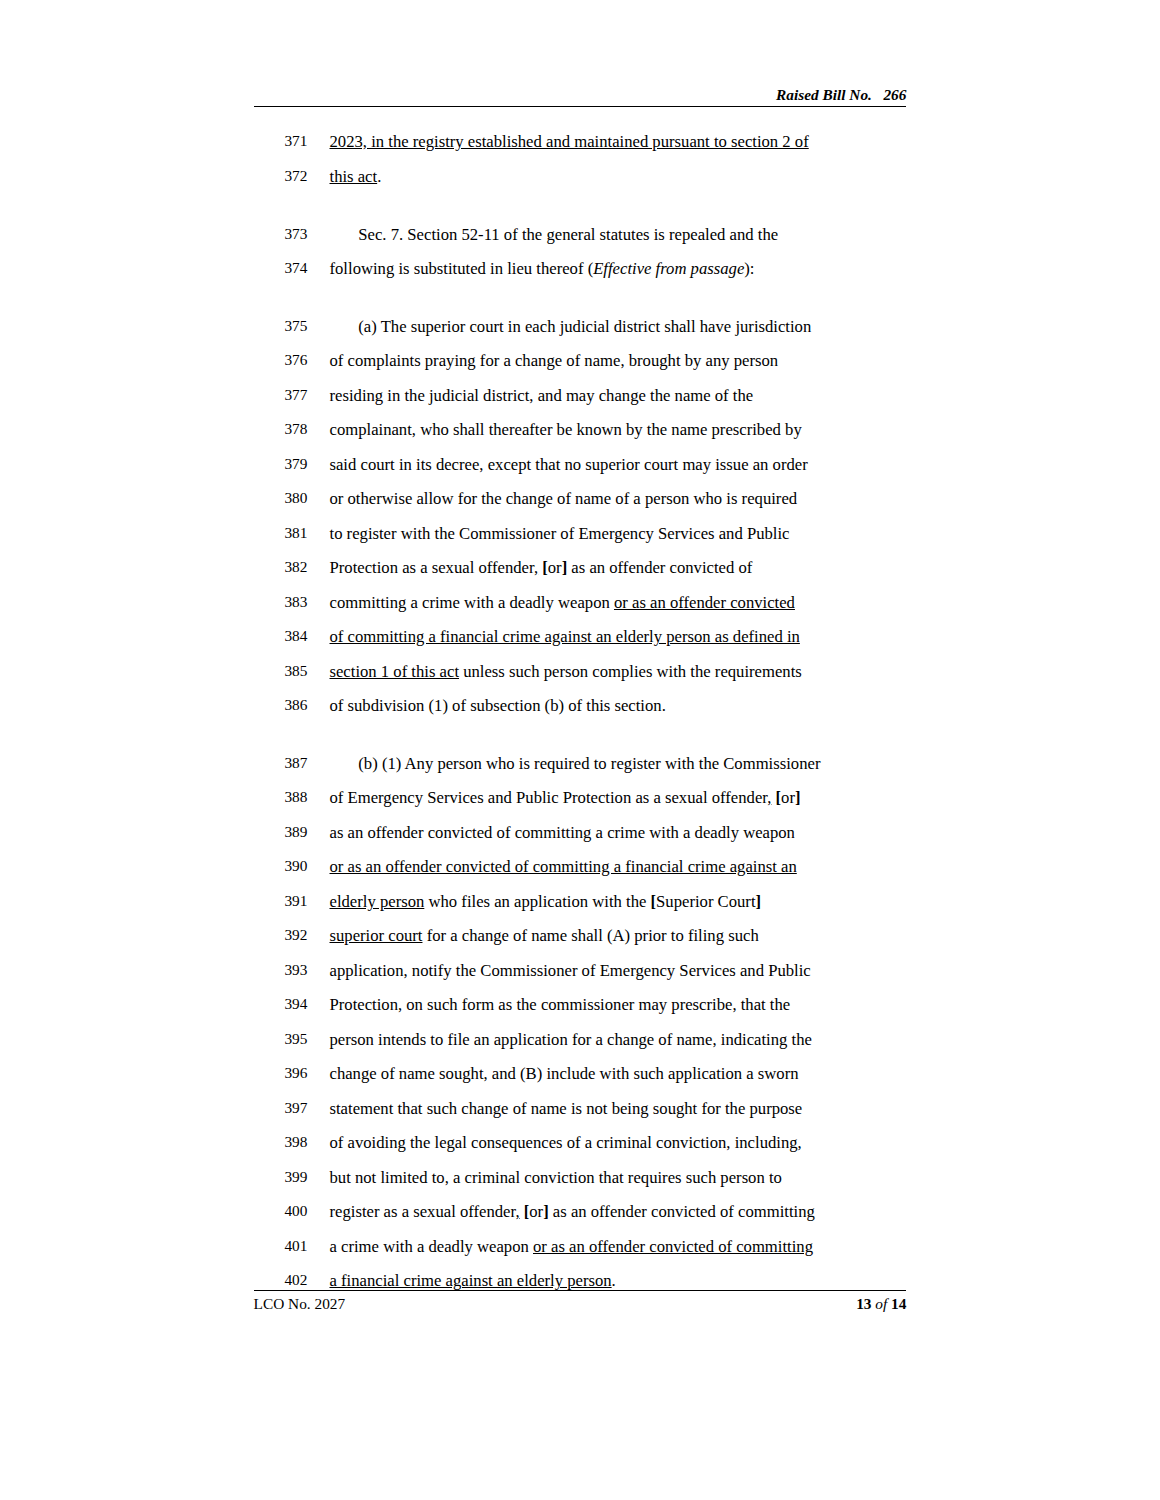Raised Bill No. 266
| 371 | 2023, in the registry established and maintained pursuant to section 2 of |
| 372 | this act . |
| 373 | Sec. 7. Section 52-11 of the general statutes is repealed and the |
| 374 | following is substituted in lieu thereof ( Effective from passage ): |
| 375 | (a) The superior court in each judicial district shall have jurisdiction |
| 376 | of complaints praying for a change of name, brought by any person |
| 377 | residing in the judicial district, and may change the name of the |
| 378 | complainant, who shall thereafter be known by the name prescribed by |
| 379 | said court in its decree, except that no superior court may issue an order |
| 380 | or otherwise allow for the change of name of a person who is required |
| 381 | to register with the Commissioner of Emergency Services and Public |
| 382 | Protection as a sexual offender , [ or ] as an offender convicted of |
| 383 | committing a crime with a deadly weapon or as an offender convicted |
| 384 | of committing a financial crime against an elderly person as defined in |
| 385 | section 1 of this act unless such person complies with the requirements |
| 386 | of subdivision (1) of subsection (b) of this section. |
| 387 | (b) (1) Any person who is required to register with the Commissioner |
| 388 | of Emergency Services and Public Protection as a sexual offender , [ or ] |
| 389 | as an offender convicted of committing a crime with a deadly weapon |
| 390 | or as an offender convicted of committing a financial crime against an |
| 391 | elderly person who files an application with the [ Superior Court ] |
| 392 | superior court for a change of name shall (A) prior to filing such |
| 393 | application, notify the Commissioner of Emergency Services and Public |
| 394 | Protection, on such form as the commissioner may prescribe, that the |
| 395 | person intends to file an application for a change of name, indicating the |
| 396 | change of name sought, and (B) include with such application a sworn |
| 397 | statement that such change of name is not being sought for the purpose |
| 398 | of avoiding the legal consequences of a criminal conviction, including, |
| 399 | but not limited to, a criminal conviction that requires such person to |
| 400 | register as a sexual offender , [ or ] as an offender convicted of committing |
| 401 | a crime with a deadly weapon or as an offender convicted of committing |
| 402 | a financial crime against an elderly person . |
LCO No. 2027
13 of 14